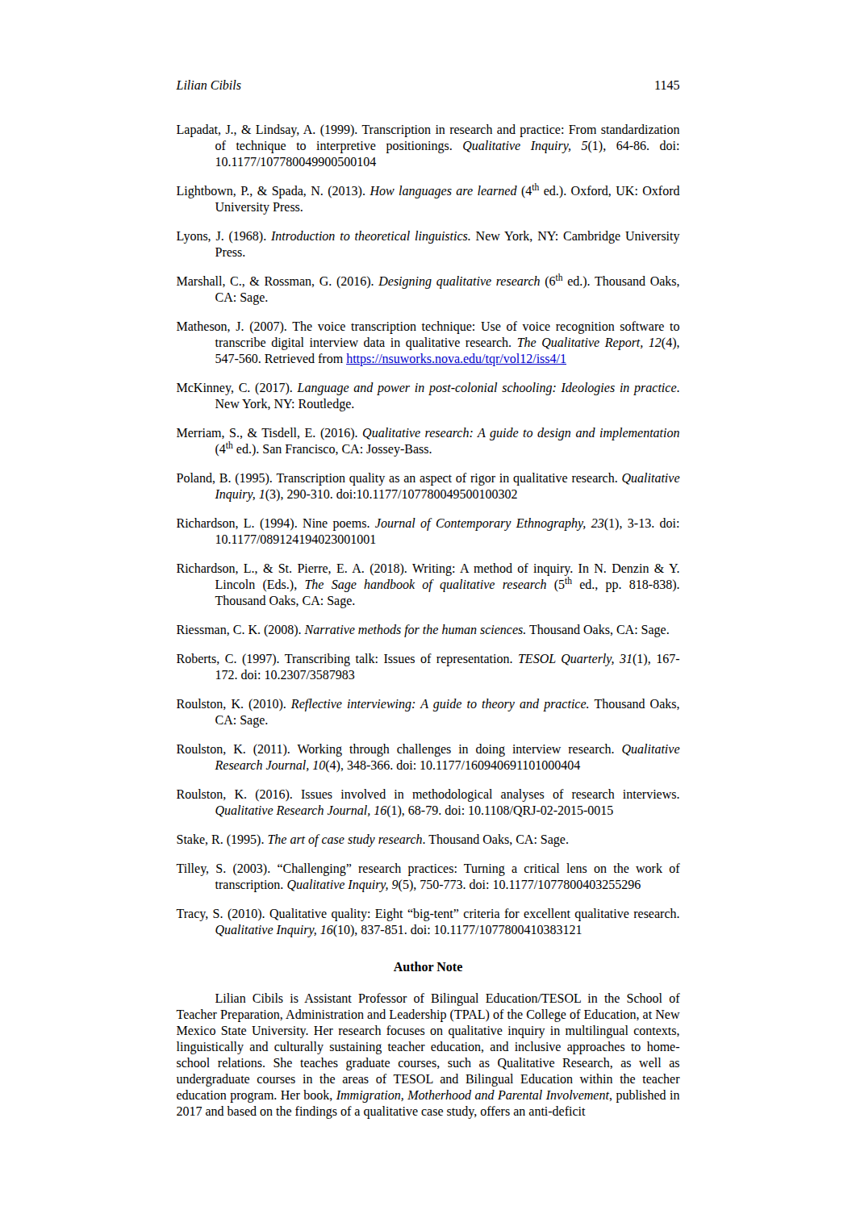Lilian Cibils 1145
Lapadat, J., & Lindsay, A. (1999). Transcription in research and practice: From standardization of technique to interpretive positionings. Qualitative Inquiry, 5(1), 64-86. doi: 10.1177/107780049900500104
Lightbown, P., & Spada, N. (2013). How languages are learned (4th ed.). Oxford, UK: Oxford University Press.
Lyons, J. (1968). Introduction to theoretical linguistics. New York, NY: Cambridge University Press.
Marshall, C., & Rossman, G. (2016). Designing qualitative research (6th ed.). Thousand Oaks, CA: Sage.
Matheson, J. (2007). The voice transcription technique: Use of voice recognition software to transcribe digital interview data in qualitative research. The Qualitative Report, 12(4), 547-560. Retrieved from https://nsuworks.nova.edu/tqr/vol12/iss4/1
McKinney, C. (2017). Language and power in post-colonial schooling: Ideologies in practice. New York, NY: Routledge.
Merriam, S., & Tisdell, E. (2016). Qualitative research: A guide to design and implementation (4th ed.). San Francisco, CA: Jossey-Bass.
Poland, B. (1995). Transcription quality as an aspect of rigor in qualitative research. Qualitative Inquiry, 1(3), 290-310. doi:10.1177/107780049500100302
Richardson, L. (1994). Nine poems. Journal of Contemporary Ethnography, 23(1), 3-13. doi: 10.1177/089124194023001001
Richardson, L., & St. Pierre, E. A. (2018). Writing: A method of inquiry. In N. Denzin & Y. Lincoln (Eds.), The Sage handbook of qualitative research (5th ed., pp. 818-838). Thousand Oaks, CA: Sage.
Riessman, C. K. (2008). Narrative methods for the human sciences. Thousand Oaks, CA: Sage.
Roberts, C. (1997). Transcribing talk: Issues of representation. TESOL Quarterly, 31(1), 167-172. doi: 10.2307/3587983
Roulston, K. (2010). Reflective interviewing: A guide to theory and practice. Thousand Oaks, CA: Sage.
Roulston, K. (2011). Working through challenges in doing interview research. Qualitative Research Journal, 10(4), 348-366. doi: 10.1177/160940691101000404
Roulston, K. (2016). Issues involved in methodological analyses of research interviews. Qualitative Research Journal, 16(1), 68-79. doi: 10.1108/QRJ-02-2015-0015
Stake, R. (1995). The art of case study research. Thousand Oaks, CA: Sage.
Tilley, S. (2003). “Challenging” research practices: Turning a critical lens on the work of transcription. Qualitative Inquiry, 9(5), 750-773. doi: 10.1177/1077800403255296
Tracy, S. (2010). Qualitative quality: Eight “big-tent” criteria for excellent qualitative research. Qualitative Inquiry, 16(10), 837-851. doi: 10.1177/1077800410383121
Author Note
Lilian Cibils is Assistant Professor of Bilingual Education/TESOL in the School of Teacher Preparation, Administration and Leadership (TPAL) of the College of Education, at New Mexico State University. Her research focuses on qualitative inquiry in multilingual contexts, linguistically and culturally sustaining teacher education, and inclusive approaches to home-school relations. She teaches graduate courses, such as Qualitative Research, as well as undergraduate courses in the areas of TESOL and Bilingual Education within the teacher education program. Her book, Immigration, Motherhood and Parental Involvement, published in 2017 and based on the findings of a qualitative case study, offers an anti-deficit